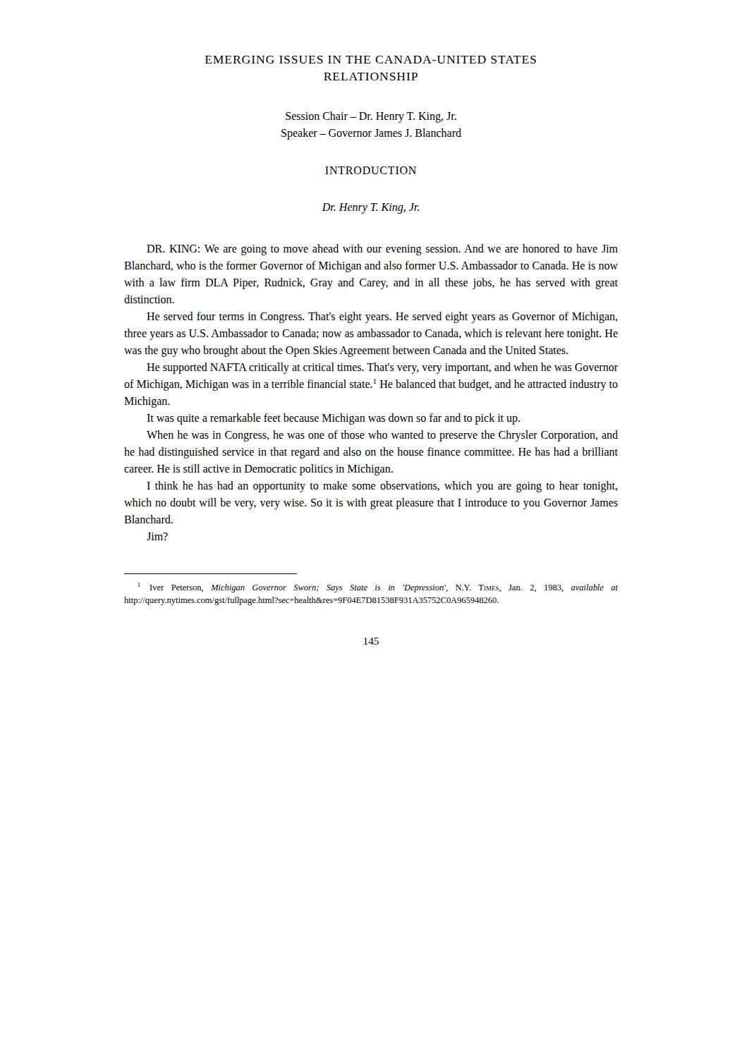EMERGING ISSUES IN THE CANADA-UNITED STATES
RELATIONSHIP
Session Chair – Dr. Henry T. King, Jr.
Speaker – Governor James J. Blanchard
INTRODUCTION
Dr. Henry T. King, Jr.
DR. KING: We are going to move ahead with our evening session. And we are honored to have Jim Blanchard, who is the former Governor of Michigan and also former U.S. Ambassador to Canada. He is now with a law firm DLA Piper, Rudnick, Gray and Carey, and in all these jobs, he has served with great distinction.
He served four terms in Congress. That's eight years. He served eight years as Governor of Michigan, three years as U.S. Ambassador to Canada; now as ambassador to Canada, which is relevant here tonight. He was the guy who brought about the Open Skies Agreement between Canada and the United States.
He supported NAFTA critically at critical times. That's very, very important, and when he was Governor of Michigan, Michigan was in a terrible financial state.1 He balanced that budget, and he attracted industry to Michigan.
It was quite a remarkable feet because Michigan was down so far and to pick it up.
When he was in Congress, he was one of those who wanted to preserve the Chrysler Corporation, and he had distinguished service in that regard and also on the house finance committee. He has had a brilliant career. He is still active in Democratic politics in Michigan.
I think he has had an opportunity to make some observations, which you are going to hear tonight, which no doubt will be very, very wise. So it is with great pleasure that I introduce to you Governor James Blanchard.
Jim?
1 Iver Peterson, Michigan Governor Sworn; Says State is in 'Depression', N.Y. Times, Jan. 2, 1983, available at http://query.nytimes.com/gst/fullpage.html?sec=health&res=9F04E7D81538F931A35752C0A965948260.
145